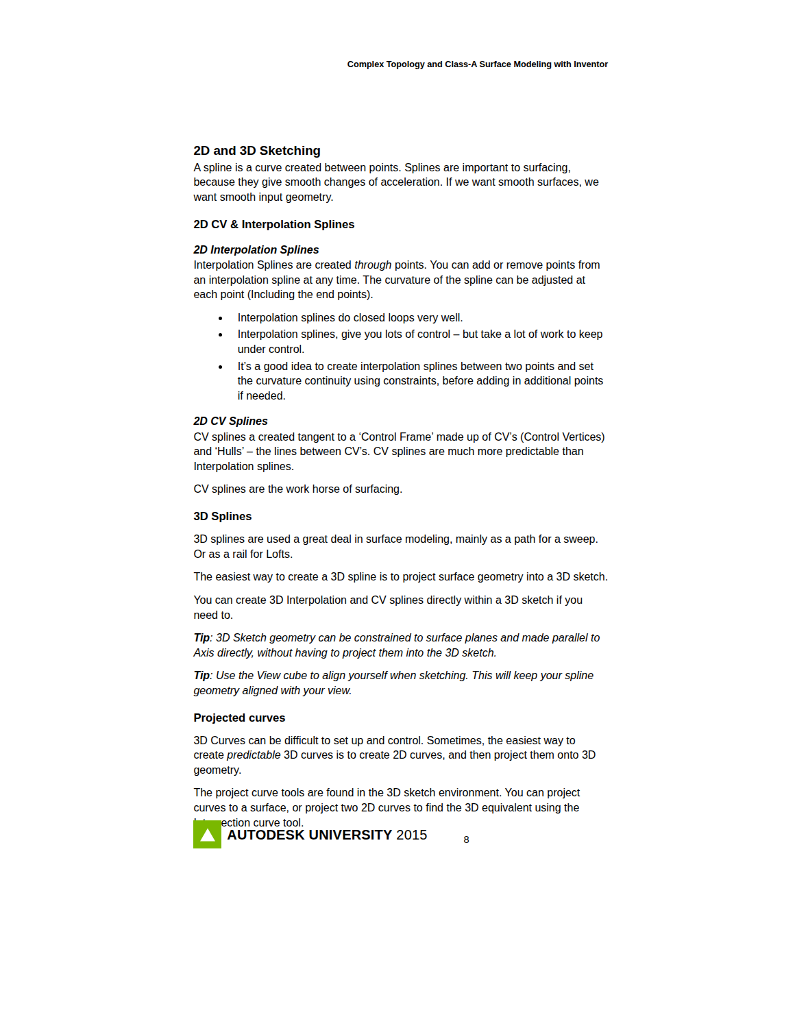Complex Topology and Class-A Surface Modeling with Inventor
2D and 3D Sketching
A spline is a curve created between points. Splines are important to surfacing, because they give smooth changes of acceleration. If we want smooth surfaces, we want smooth input geometry.
2D CV & Interpolation Splines
2D Interpolation Splines
Interpolation Splines are created through points. You can add or remove points from an interpolation spline at any time. The curvature of the spline can be adjusted at each point (Including the end points).
Interpolation splines do closed loops very well.
Interpolation splines, give you lots of control – but take a lot of work to keep under control.
It’s a good idea to create interpolation splines between two points and set the curvature continuity using constraints, before adding in additional points if needed.
2D CV Splines
CV splines a created tangent to a ‘Control Frame’ made up of CV’s (Control Vertices) and ‘Hulls’ – the lines between CV’s. CV splines are much more predictable than Interpolation splines.
CV splines are the work horse of surfacing.
3D Splines
3D splines are used a great deal in surface modeling, mainly as a path for a sweep. Or as a rail for Lofts.
The easiest way to create a 3D spline is to project surface geometry into a 3D sketch.
You can create 3D Interpolation and CV splines directly within a 3D sketch if you need to.
Tip: 3D Sketch geometry can be constrained to surface planes and made parallel to Axis directly, without having to project them into the 3D sketch.
Tip: Use the View cube to align yourself when sketching. This will keep your spline geometry aligned with your view.
Projected curves
3D Curves can be difficult to set up and control. Sometimes, the easiest way to create predictable 3D curves is to create 2D curves, and then project them onto 3D geometry.
The project curve tools are found in the 3D sketch environment. You can project curves to a surface, or project two 2D curves to find the 3D equivalent using the Intersection curve tool.
AUTODESK UNIVERSITY 2015
8